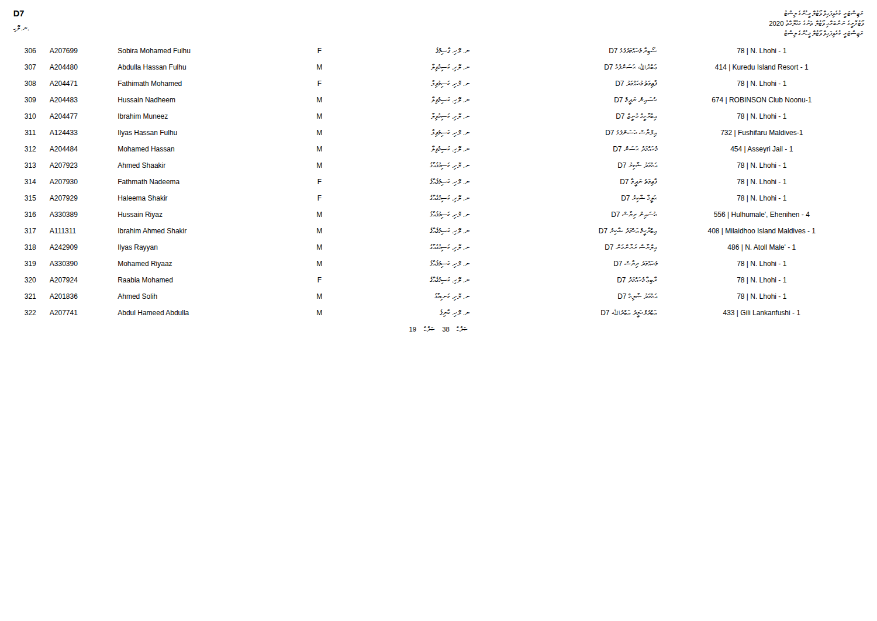D7
ރަޖިސްޓަރީ ކުރެވިފައިވާ ވޯޓުލާ މީހުންގެ ލިސްޓު
ވޯޓު ފޮށީގެ ނަންބަރާއި ވޯޓުލާ ތަނުގެ މަޢުލޫމާތު 2020
ރަޖިސްޓަރީ ކުރެވިފައިވާ ވޯޓުލާ މީހުންގެ ލިސްޓު
ނ. ލޮހި،
| 306 | A207699 | Sobira Mohamed Fulhu | F | ނ. ލޮހި، ގާސިމްގެ | D7 ސޯބިރާ މުޙައްމަދުފުޅު | 78 / N. Lhohi - 1 |
| 307 | A204480 | Abdulla Hassan Fulhu | M | ނ. ލޮހި، ކަސިމުވިލާ | D7 ޢަބްދުﷲ ޙަސަންފުޅު | 414 / Kuredu Island Resort - 1 |
| 308 | A204471 | Fathimath Mohamed | F | ނ. ލޮހި، ކަސިމުވިލާ | D7 ފާޠިމަތު މުޙައްމަދު | 78 / N. Lhohi - 1 |
| 309 | A204483 | Hussain Nadheem | M | ނ. ލޮހި، ކަސިމުވިލާ | D7 ޙުސައިން ނަދީމް | 674 / ROBINSON Club Noonu-1 |
| 310 | A204477 | Ibrahim Muneez | M | ނ. ލޮހި، ކަސިމުވިލާ | D7 އިބްރާހީމް މުނީޒް | 78 / N. Lhohi - 1 |
| 311 | A124433 | Ilyas Hassan Fulhu | M | ނ. ލޮހި، ކަސިމުވިލާ | D7 އިލްޔާސް ޙަސަންފުޅު | 732 / Fushifaru Maldives-1 |
| 312 | A204484 | Mohamed Hassan | M | ނ. ލޮހި، ކަސިމުވިލާ | D7 މުޙައްމަދު ޙަސަން | 454 / Asseyri Jail - 1 |
| 313 | A207923 | Ahmed Shaakir | M | ނ. ލޮހި، ކަސިމުގެއާގެ | D7 އަޙްމަދު ޝާކިރު | 78 / N. Lhohi - 1 |
| 314 | A207930 | Fathmath Nadeema | F | ނ. ލޮހި، ކަސިމުގެއާގެ | D7 ފާޠިމަތު ނަދީމާ | 78 / N. Lhohi - 1 |
| 315 | A207929 | Haleema Shakir | F | ނ. ލޮހި، ކަސިމުގެއާގެ | D7 ޙަލީމާ ޝާކިރު | 78 / N. Lhohi - 1 |
| 316 | A330389 | Hussain Riyaz | M | ނ. ލޮހި، ކަސިމުގެއާގެ | D7 ޙުސައިން ރިޔާޟް | 556 / Hulhumale', Ehenihen - 4 |
| 317 | A111311 | Ibrahim Ahmed Shakir | M | ނ. ލޮހި، ކަސިމުގެއާގެ | D7 އިބްރާހީމް އަޙްމަދު ޝާކިރު | 408 / Milaidhoo Island Maldives - 1 |
| 318 | A242909 | Ilyas Rayyan | M | ނ. ލޮހި، ކަސިމުގެއާގެ | D7 އިލްޔާސް ރަޔާންމަން | 486 / N. Atoll Male' - 1 |
| 319 | A330390 | Mohamed Riyaaz | M | ނ. ލޮހި، ކަސިމުގެއާގެ | D7 މުޙައްމަދު ރިޔާޟް | 78 / N. Lhohi - 1 |
| 320 | A207924 | Raabia Mohamed | F | ނ. ލޮހި، ކަސިމުގެއާގެ | D7 ރާބިޢާ މުޙައްމަދު | 78 / N. Lhohi - 1 |
| 321 | A201836 | Ahmed Solih | M | ނ. ލޮހި، ކަނޑިމާގެ | D7 އަޙްމަދު ޞާލިޙް | 78 / N. Lhohi - 1 |
| 322 | A207741 | Abdul Hameed Abdulla | M | ނ. ލޮހި، ކާނިގެ | D7 ޢަބްދުލްޙަމީދު ޢަބްދުﷲ | 433 / Gili Lankanfushi - 1 |
19 ޞަފްޙާ 38 ޞަފްޙާ